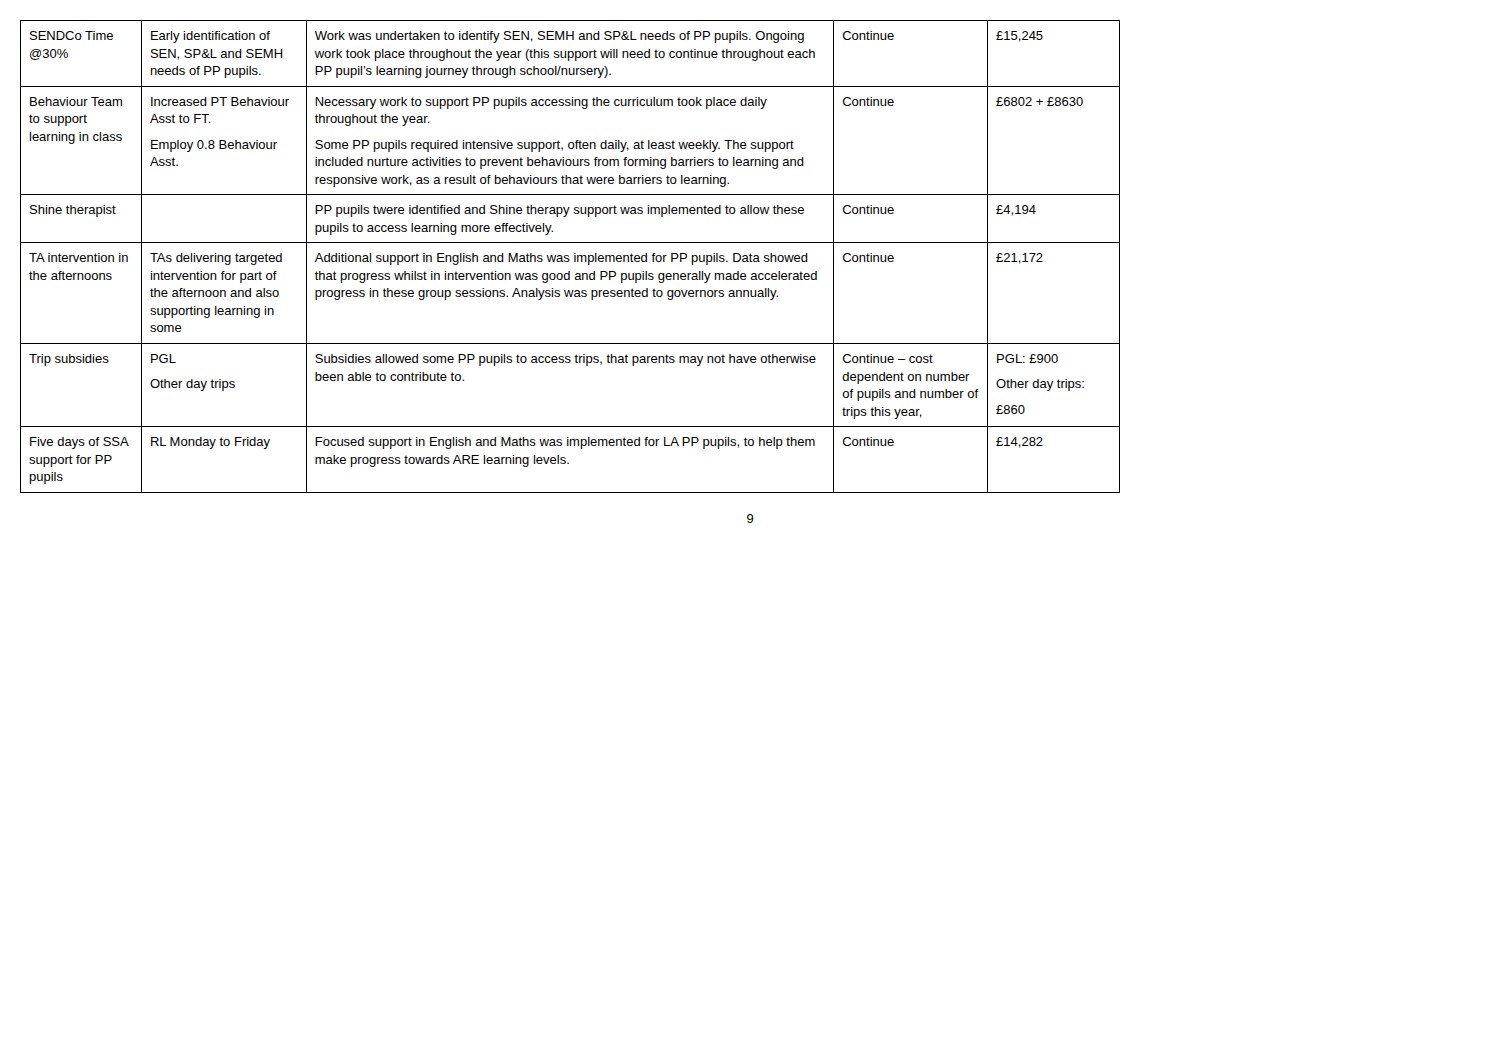| SENDCo Time @30% | Early identification of SEN, SP&L and SEMH needs of PP pupils. | Work was undertaken to identify SEN, SEMH and SP&L needs of PP pupils. Ongoing work took place throughout the year (this support will need to continue throughout each PP pupil’s learning journey through school/nursery). | Continue | £15,245 |
| Behaviour Team to support learning in class | Increased PT Behaviour Asst to FT. Employ 0.8 Behaviour Asst. | Necessary work to support PP pupils accessing the curriculum took place daily throughout the year. Some PP pupils required intensive support, often daily, at least weekly. The support included nurture activities to prevent behaviours from forming barriers to learning and responsive work, as a result of behaviours that were barriers to learning. | Continue | £6802 + £8630 |
| Shine therapist | | PP pupils twere identified and Shine therapy support was implemented to allow these pupils to access learning more effectively. | Continue | £4,194 |
| TA intervention in the afternoons | TAs delivering targeted intervention for part of the afternoon and also supporting learning in some | Additional support in English and Maths was implemented for PP pupils. Data showed that progress whilst in intervention was good and PP pupils generally made accelerated progress in these group sessions. Analysis was presented to governors annually. | Continue | £21,172 |
| Trip subsidies | PGL Other day trips | Subsidies allowed some PP pupils to access trips, that parents may not have otherwise been able to contribute to. | Continue – cost dependent on number of pupils and number of trips this year, | PGL: £900 Other day trips: £860 |
| Five days of SSA support for PP pupils | RL Monday to Friday | Focused support in English and Maths was implemented for LA PP pupils, to help them make progress towards ARE learning levels. | Continue | £14,282 |
9